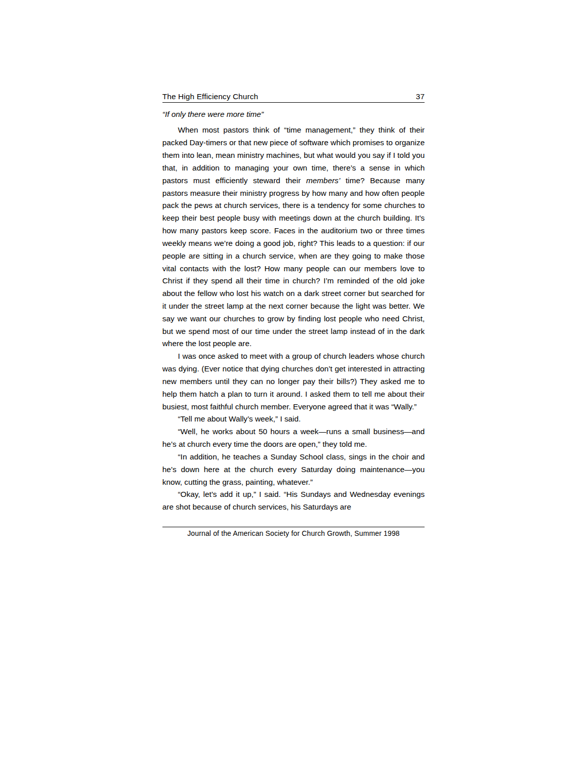The High Efficiency Church 37
“If only there were more time”
When most pastors think of “time management,” they think of their packed Day-timers or that new piece of software which promises to organize them into lean, mean ministry machines, but what would you say if I told you that, in addition to managing your own time, there’s a sense in which pastors must efficiently steward their members’ time? Because many pastors measure their ministry progress by how many and how often people pack the pews at church services, there is a tendency for some churches to keep their best people busy with meetings down at the church building. It’s how many pastors keep score. Faces in the auditorium two or three times weekly means we’re doing a good job, right? This leads to a question: if our people are sitting in a church service, when are they going to make those vital contacts with the lost? How many people can our members love to Christ if they spend all their time in church? I’m reminded of the old joke about the fellow who lost his watch on a dark street corner but searched for it under the street lamp at the next corner because the light was better. We say we want our churches to grow by finding lost people who need Christ, but we spend most of our time under the street lamp instead of in the dark where the lost people are.
I was once asked to meet with a group of church leaders whose church was dying. (Ever notice that dying churches don’t get interested in attracting new members until they can no longer pay their bills?) They asked me to help them hatch a plan to turn it around. I asked them to tell me about their busiest, most faithful church member. Everyone agreed that it was “Wally.”
“Tell me about Wally’s week,” I said.
“Well, he works about 50 hours a week—runs a small business—and he’s at church every time the doors are open,” they told me.
“In addition, he teaches a Sunday School class, sings in the choir and he’s down here at the church every Saturday doing maintenance—you know, cutting the grass, painting, whatever.”
“Okay, let’s add it up,” I said. “His Sundays and Wednesday evenings are shot because of church services, his Saturdays are
Journal of the American Society for Church Growth, Summer 1998